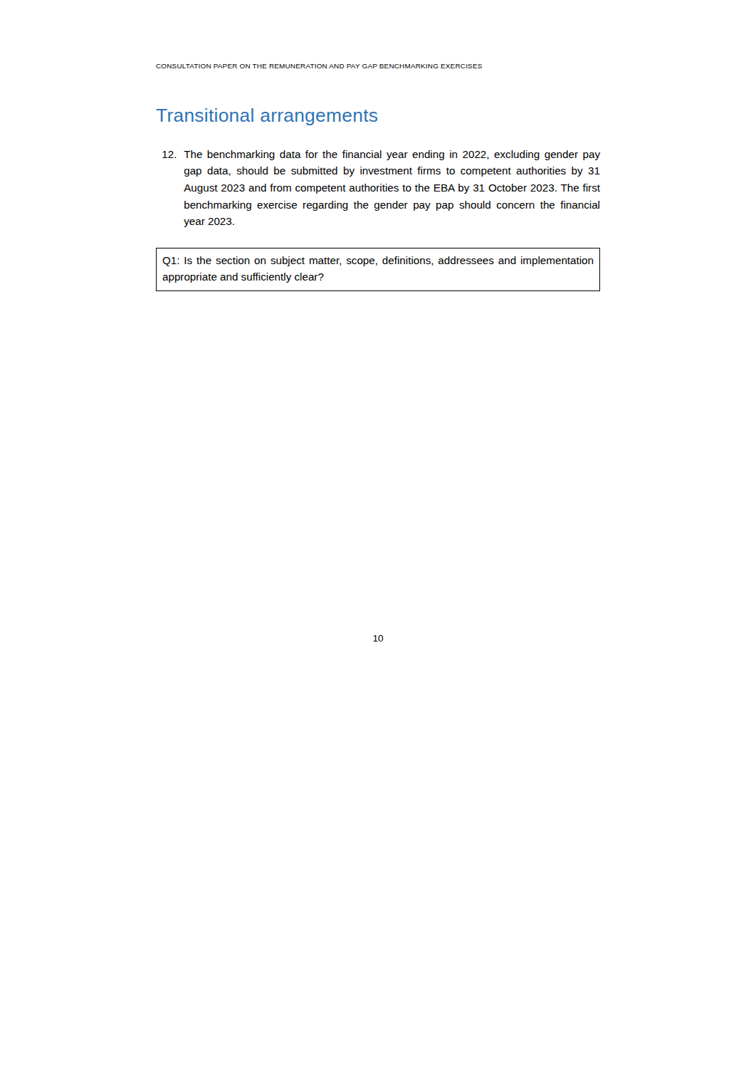Consultation paper on the remuneration and pay gap benchmarking exercises
Transitional arrangements
The benchmarking data for the financial year ending in 2022, excluding gender pay gap data, should be submitted by investment firms to competent authorities by 31 August 2023 and from competent authorities to the EBA by 31 October 2023. The first benchmarking exercise regarding the gender pay pap should concern the financial year 2023.
Q1: Is the section on subject matter, scope, definitions, addressees and implementation appropriate and sufficiently clear?
10